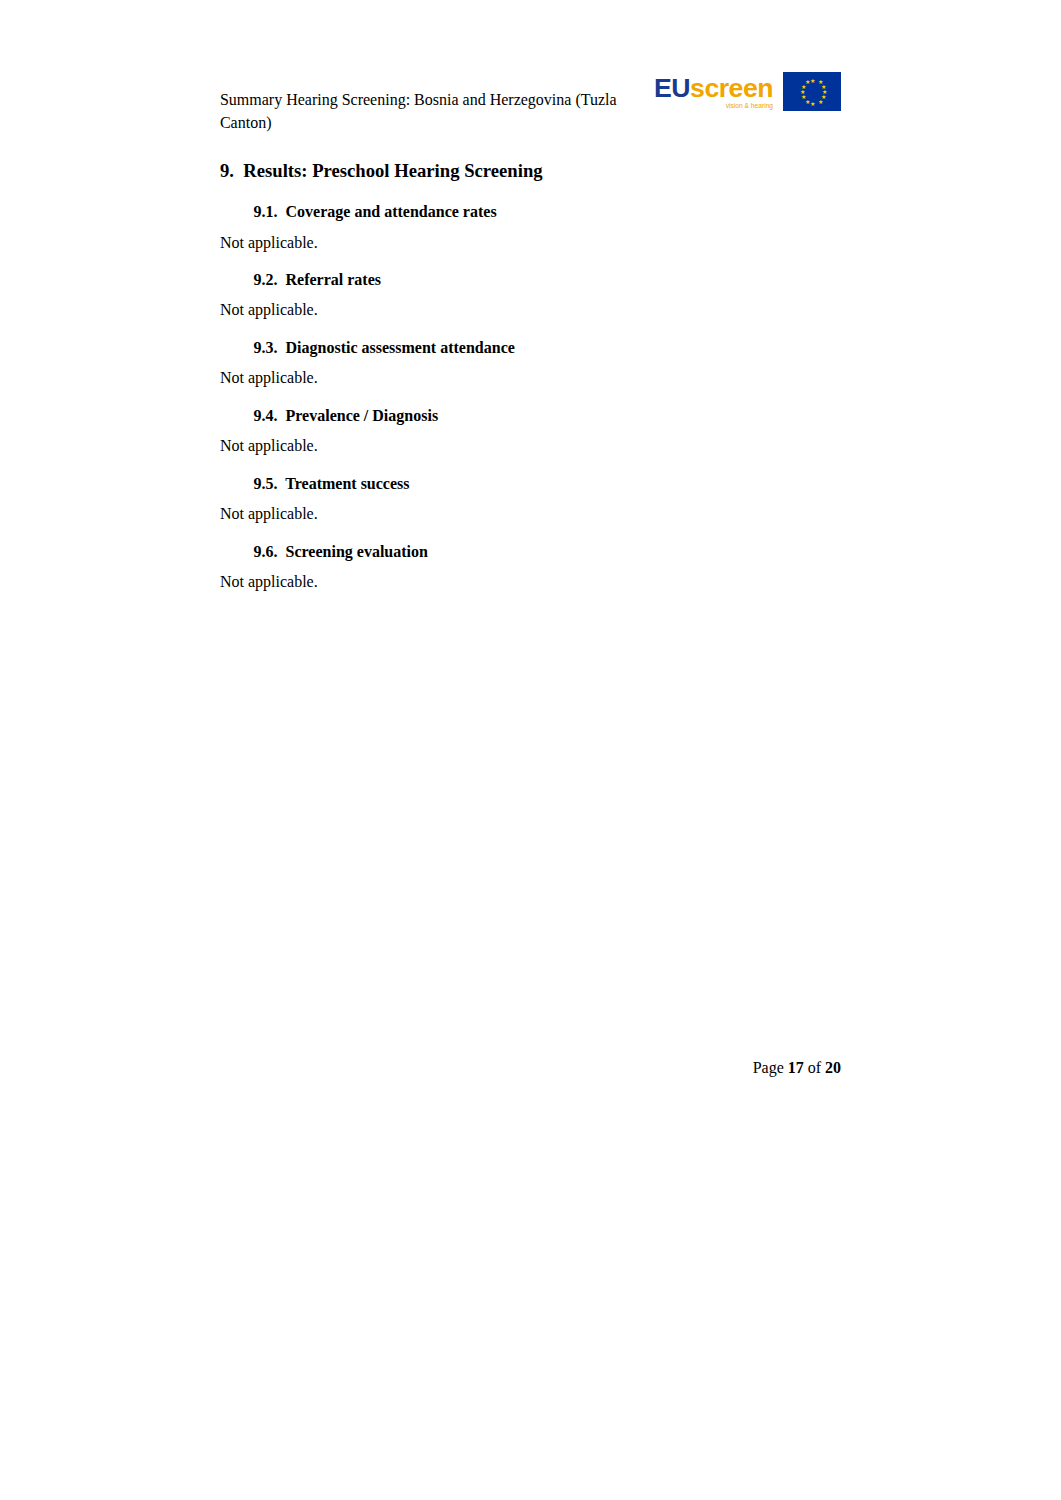Summary Hearing Screening: Bosnia and Herzegovina (Tuzla Canton)
EU screen vision & hearing
★ ★ ★ ★ ★ ★ ★ ★ ★ ★ ★ ★
9. Results: Preschool Hearing Screening
9.1. Coverage and attendance rates
Not applicable.
9.2. Referral rates
Not applicable.
9.3. Diagnostic assessment attendance
Not applicable.
9.4. Prevalence / Diagnosis
Not applicable.
9.5. Treatment success
Not applicable.
9.6. Screening evaluation
Not applicable.
Page 17 of 20